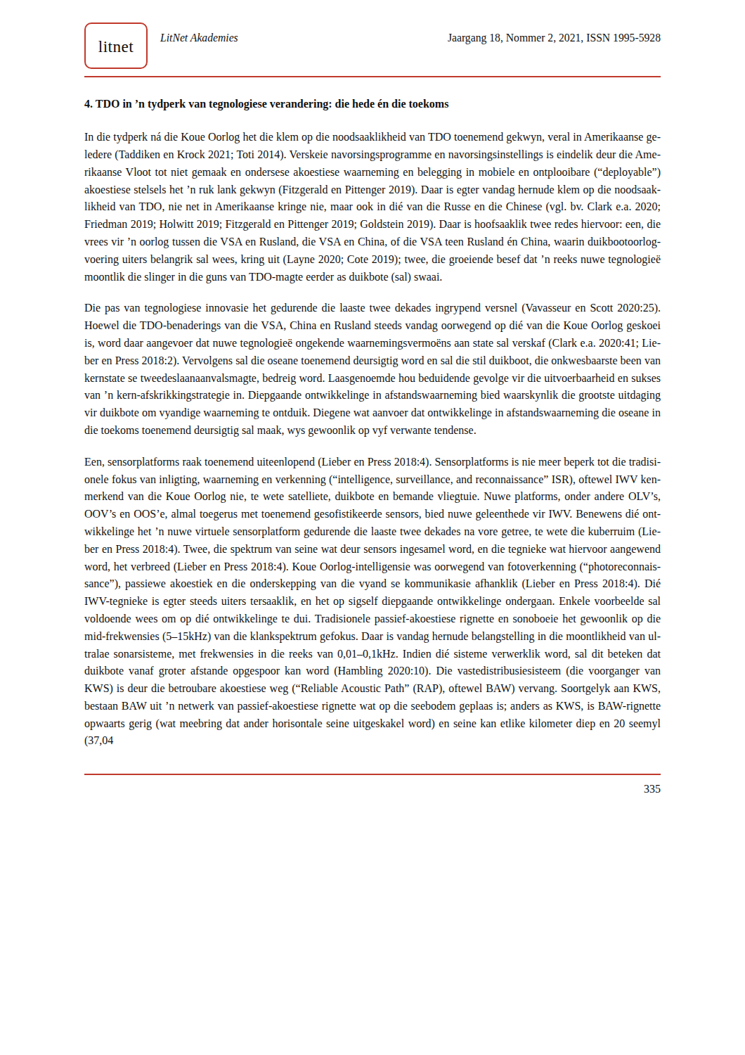litnet
LitNet Akademies
Jaargang 18, Nommer 2, 2021, ISSN 1995-5928
4. TDO in ’n tydperk van tegnologiese verandering: die hede én die toekoms
In die tydperk ná die Koue Oorlog het die klem op die noodsaaklikheid van TDO toenemend gekwyn, veral in Amerikaanse geledere (Taddiken en Krock 2021; Toti 2014). Verskeie navorsingsprogramme en navorsingsinstellings is eindelik deur die Amerikaanse Vloot tot niet gemaak en ondersese akoestiese waarneming en belegging in mobiele en ontplooibare (“deployable”) akoestiese stelsels het ’n ruk lank gekwyn (Fitzgerald en Pittenger 2019). Daar is egter vandag hernude klem op die noodsaaklikheid van TDO, nie net in Amerikaanse kringe nie, maar ook in dié van die Russe en die Chinese (vgl. bv. Clark e.a. 2020; Friedman 2019; Holwitt 2019; Fitzgerald en Pittenger 2019; Goldstein 2019). Daar is hoofsaaklik twee redes hiervoor: een, die vrees vir ’n oorlog tussen die VSA en Rusland, die VSA en China, of die VSA teen Rusland én China, waarin duikbootoorlogvoering uiters belangrik sal wees, kring uit (Layne 2020; Cote 2019); twee, die groeiende besef dat ’n reeks nuwe tegnologieë moontlik die slinger in die guns van TDO-magte eerder as duikbote (sal) swaai.
Die pas van tegnologiese innovasie het gedurende die laaste twee dekades ingrypend versnel (Vavasseur en Scott 2020:25). Hoewel die TDO-benaderings van die VSA, China en Rusland steeds vandag oorwegend op dié van die Koue Oorlog geskoei is, word daar aangevoer dat nuwe tegnologieë ongekende waarnemingsvermoëns aan state sal verskaf (Clark e.a. 2020:41; Lieber en Press 2018:2). Vervolgens sal die oseane toenemend deursigtig word en sal die stil duikboot, die onkwesbaarste been van kernstate se tweedeslaanaanvalsmagte, bedreig word. Laasgenoemde hou beduidende gevolge vir die uitvoerbaarheid en sukses van ’n kern-afskrikkingstrategie in. Diepgaande ontwikkelinge in afstandswaarneming bied waarskynlik die grootste uitdaging vir duikbote om vyandige waarneming te ontduik. Diegene wat aanvoer dat ontwikkelinge in afstandswaarneming die oseane in die toekoms toenemend deursigtig sal maak, wys gewoonlik op vyf verwante tendense.
Een, sensorplatforms raak toenemend uiteenlopend (Lieber en Press 2018:4). Sensorplatforms is nie meer beperk tot die tradisionele fokus van inligting, waarneming en verkenning (“intelligence, surveillance, and reconnaissance” ISR), oftewel IWV kenmerkend van die Koue Oorlog nie, te wete satelliete, duikbote en bemande vliegtuie. Nuwe platforms, onder andere OLV’s, OOV’s en OOS’e, almal toegerus met toenemend gesofistikeerde sensors, bied nuwe geleenthede vir IWV. Benewens dié ontwikkelinge het ’n nuwe virtuele sensorplatform gedurende die laaste twee dekades na vore getree, te wete die kuberruim (Lieber en Press 2018:4). Twee, die spektrum van seine wat deur sensors ingesamel word, en die tegnieke wat hiervoor aangewend word, het verbreed (Lieber en Press 2018:4). Koue Oorlog-intelligensie was oorwegend van fotoverkenning (“photoreconnaissance”), passiewe akoestiek en die onderskepping van die vyand se kommunikasie afhanklik (Lieber en Press 2018:4). Dié IWV-tegnieke is egter steeds uiters tersaaklik, en het op sigself diepgaande ontwikkelinge ondergaan. Enkele voorbeelde sal voldoende wees om op dié ontwikkelinge te dui. Tradisionele passief-akoestiese rignette en sonoboeie het gewoonlik op die mid-frekwensies (5–15kHz) van die klankspektrum gefokus. Daar is vandag hernude belangstelling in die moontlikheid van ultralae sonarsisteme, met frekwensies in die reeks van 0,01–0,1kHz. Indien dié sisteme verwerklik word, sal dit beteken dat duikbote vanaf groter afstande opgespoor kan word (Hambling 2020:10). Die vastedistribusiesisteem (die voorganger van KWS) is deur die betroubare akoestiese weg (“Reliable Acoustic Path” (RAP), oftewel BAW) vervang. Soortgelyk aan KWS, bestaan BAW uit ’n netwerk van passief-akoestiese rignette wat op die seebodem geplaas is; anders as KWS, is BAW-rignette opwaarts gerig (wat meebring dat ander horisontale seine uitgeskakel word) en seine kan etlike kilometer diep en 20 seemyl (37,04
335